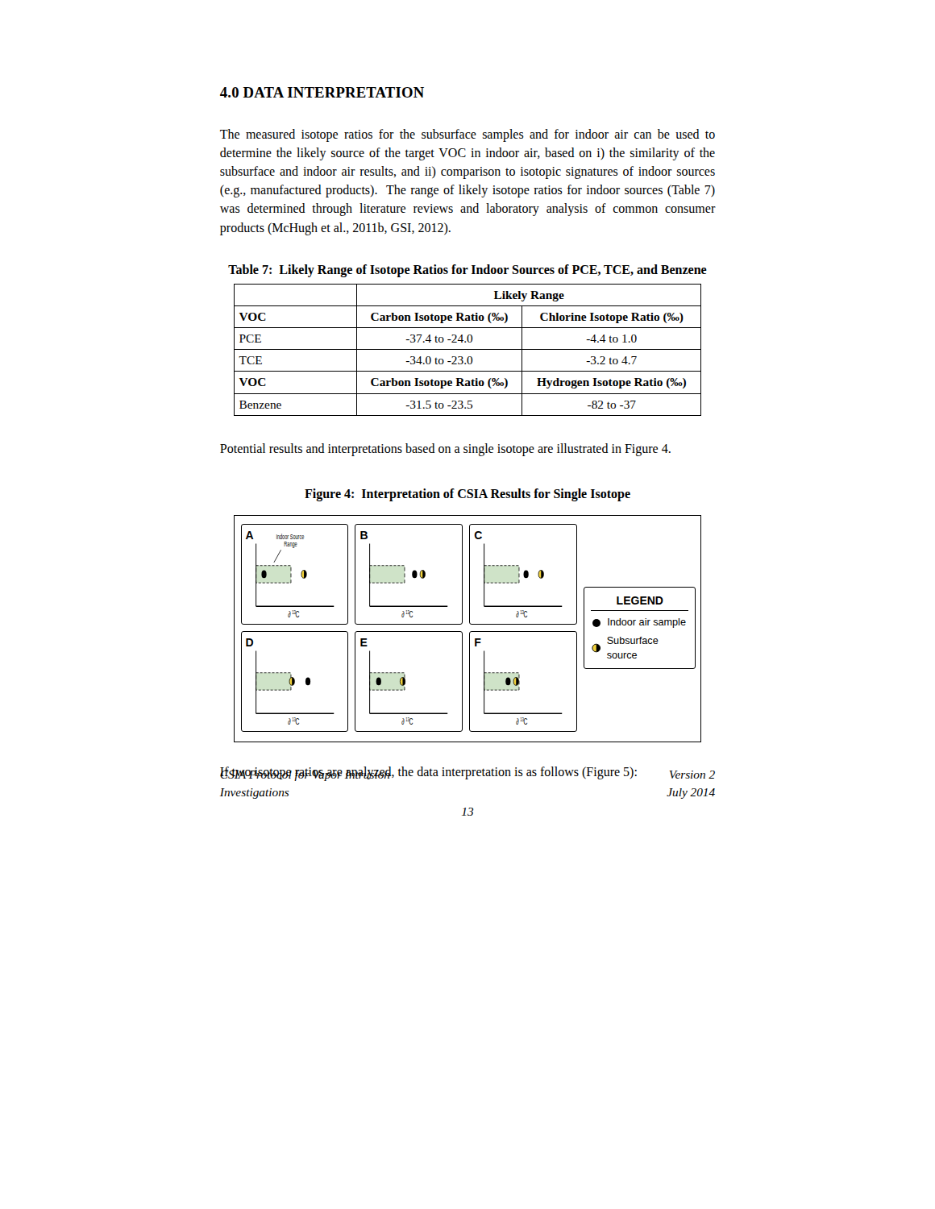4.0 DATA INTERPRETATION
The measured isotope ratios for the subsurface samples and for indoor air can be used to determine the likely source of the target VOC in indoor air, based on i) the similarity of the subsurface and indoor air results, and ii) comparison to isotopic signatures of indoor sources (e.g., manufactured products). The range of likely isotope ratios for indoor sources (Table 7) was determined through literature reviews and laboratory analysis of common consumer products (McHugh et al., 2011b, GSI, 2012).
Table 7: Likely Range of Isotope Ratios for Indoor Sources of PCE, TCE, and Benzene
| | Likely Range |
| --- | --- |
| VOC | Carbon Isotope Ratio (‰) | Chlorine Isotope Ratio (‰) |
| PCE | -37.4 to -24.0 | -4.4 to 1.0 |
| TCE | -34.0 to -23.0 | -3.2 to 4.7 |
| VOC | Carbon Isotope Ratio (‰) | Hydrogen Isotope Ratio (‰) |
| Benzene | -31.5 to -23.5 | -82 to -37 |
Potential results and interpretations based on a single isotope are illustrated in Figure 4.
Figure 4: Interpretation of CSIA Results for Single Isotope
A Indoor Source Range ∂ 13 C
B ∂ 13 C
C ∂ 13 C
D ∂ 13 C
E ∂ 13 C
F ∂ 13 C
LEGEND
Indoor air sample
Subsurface source
If two isotope ratios are analyzed, the data interpretation is as follows (Figure 5):
CSIA Protocol for Vapor Intrusion Version 2
Investigations July 2014
13